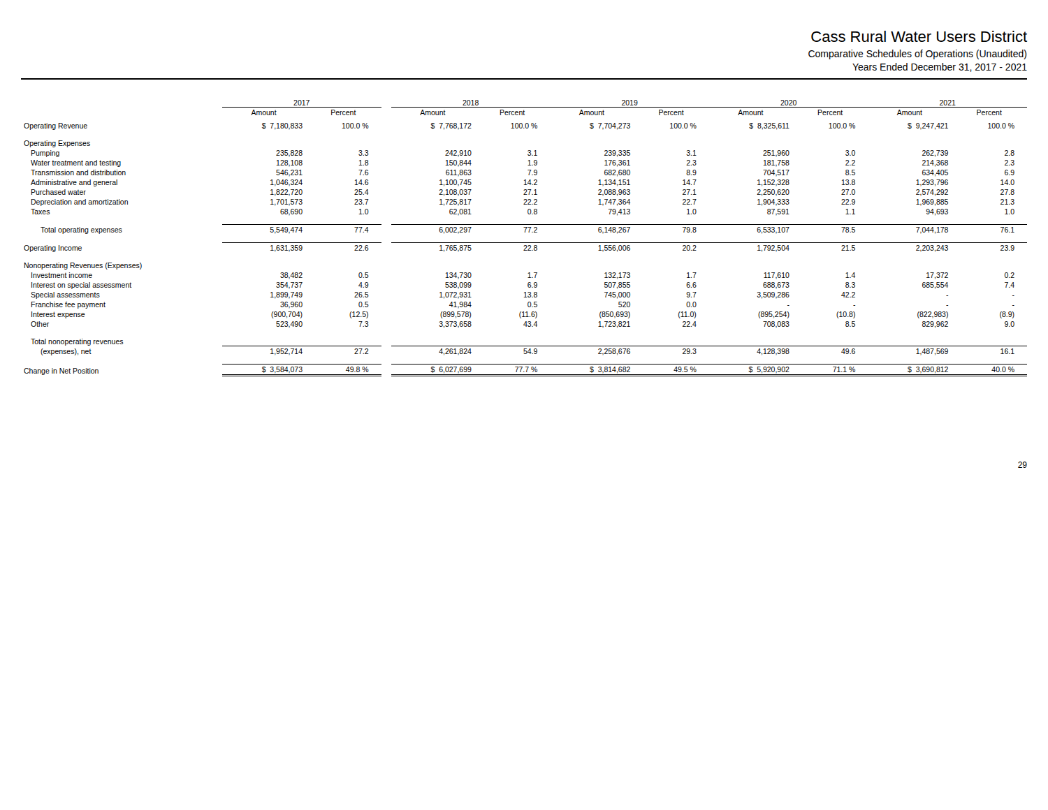Cass Rural Water Users District
Comparative Schedules of Operations (Unaudited)
Years Ended December 31, 2017 - 2021
| | 2017 | | 2018 | 2019 | 2020 | 2021 |
| --- | --- | --- | --- | --- | --- | --- |
| | Amount | Percent | | Amount | Percent | Amount | Percent | Amount | Percent | Amount | Percent |
| Operating Revenue | $ 7,180,833 | 100.0 % | | $ 7,768,172 | 100.0 % | $ 7,704,273 | 100.0 % | $ 8,325,611 | 100.0 % | $ 9,247,421 | 100.0 % |
| Operating Expenses | |
| Pumping | 235,828 | 3.3 | | 242,910 | 3.1 | 239,335 | 3.1 | 251,960 | 3.0 | 262,739 | 2.8 |
| Water treatment and testing | 128,108 | 1.8 | | 150,844 | 1.9 | 176,361 | 2.3 | 181,758 | 2.2 | 214,368 | 2.3 |
| Transmission and distribution | 546,231 | 7.6 | | 611,863 | 7.9 | 682,680 | 8.9 | 704,517 | 8.5 | 634,405 | 6.9 |
| Administrative and general | 1,046,324 | 14.6 | | 1,100,745 | 14.2 | 1,134,151 | 14.7 | 1,152,328 | 13.8 | 1,293,796 | 14.0 |
| Purchased water | 1,822,720 | 25.4 | | 2,108,037 | 27.1 | 2,088,963 | 27.1 | 2,250,620 | 27.0 | 2,574,292 | 27.8 |
| Depreciation and amortization | 1,701,573 | 23.7 | | 1,725,817 | 22.2 | 1,747,364 | 22.7 | 1,904,333 | 22.9 | 1,969,885 | 21.3 |
| Taxes | 68,690 | 1.0 | | 62,081 | 0.8 | 79,413 | 1.0 | 87,591 | 1.1 | 94,693 | 1.0 |
| Total operating expenses | 5,549,474 | 77.4 | | 6,002,297 | 77.2 | 6,148,267 | 79.8 | 6,533,107 | 78.5 | 7,044,178 | 76.1 |
| Operating Income | 1,631,359 | 22.6 | | 1,765,875 | 22.8 | 1,556,006 | 20.2 | 1,792,504 | 21.5 | 2,203,243 | 23.9 |
| Nonoperating Revenues (Expenses) | |
| Investment income | 38,482 | 0.5 | | 134,730 | 1.7 | 132,173 | 1.7 | 117,610 | 1.4 | 17,372 | 0.2 |
| Interest on special assessment | 354,737 | 4.9 | | 538,099 | 6.9 | 507,855 | 6.6 | 688,673 | 8.3 | 685,554 | 7.4 |
| Special assessments | 1,899,749 | 26.5 | | 1,072,931 | 13.8 | 745,000 | 9.7 | 3,509,286 | 42.2 | - | - |
| Franchise fee payment | 36,960 | 0.5 | | 41,984 | 0.5 | 520 | 0.0 | - | - | - | - |
| Interest expense | (900,704) | (12.5) | | (899,578) | (11.6) | (850,693) | (11.0) | (895,254) | (10.8) | (822,983) | (8.9) |
| Other | 523,490 | 7.3 | | 3,373,658 | 43.4 | 1,723,821 | 22.4 | 708,083 | 8.5 | 829,962 | 9.0 |
| Total nonoperating revenues | |
| (expenses), net | 1,952,714 | 27.2 | | 4,261,824 | 54.9 | 2,258,676 | 29.3 | 4,128,398 | 49.6 | 1,487,569 | 16.1 |
| Change in Net Position | $ 3,584,073 | 49.8 % | | $ 6,027,699 | 77.7 % | $ 3,814,682 | 49.5 % | $ 5,920,902 | 71.1 % | $ 3,690,812 | 40.0 % |
29